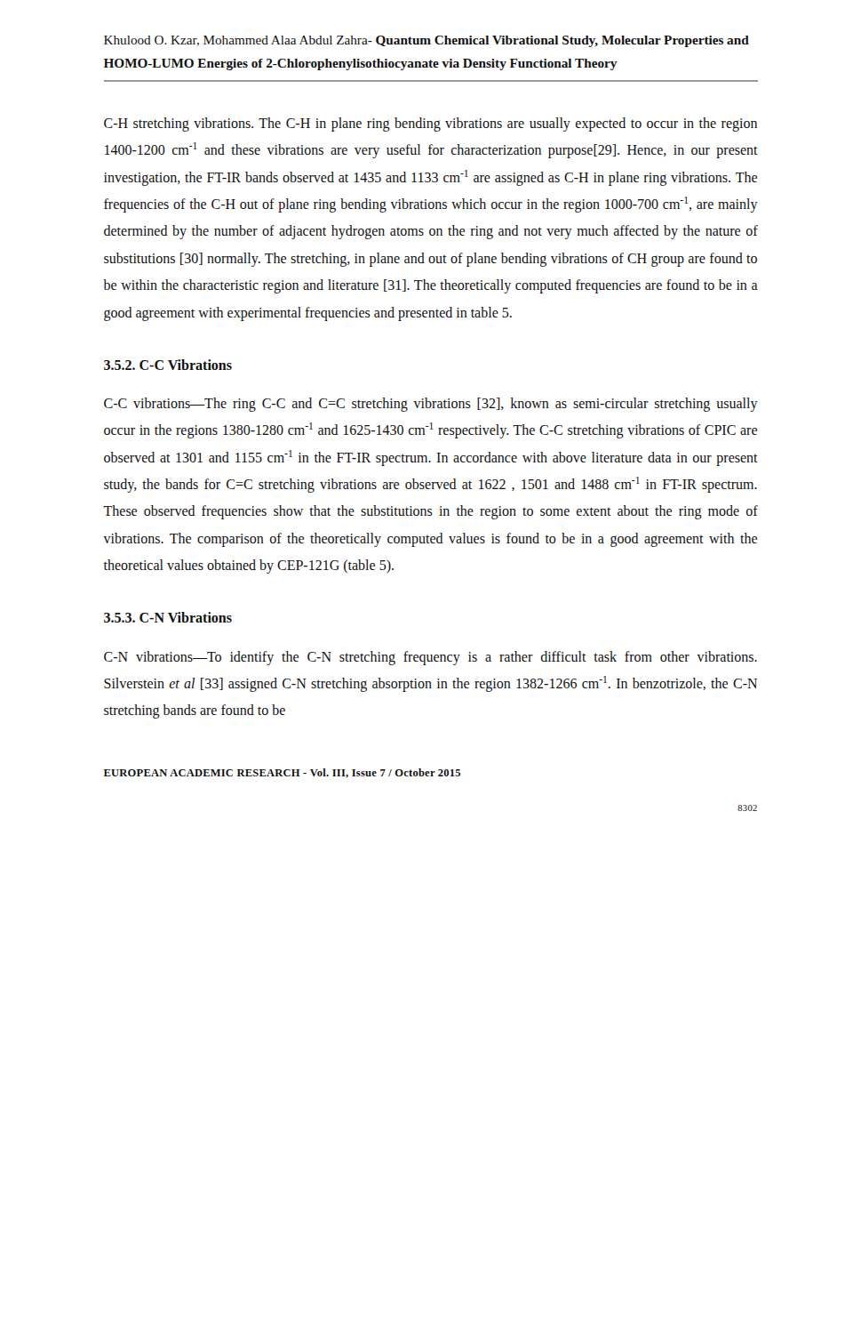Khulood O. Kzar, Mohammed Alaa Abdul Zahra- Quantum Chemical Vibrational Study, Molecular Properties and HOMO-LUMO Energies of 2-Chlorophenylisothiocyanate via Density Functional Theory
C-H stretching vibrations. The C-H in plane ring bending vibrations are usually expected to occur in the region 1400-1200 cm-1 and these vibrations are very useful for characterization purpose[29]. Hence, in our present investigation, the FT-IR bands observed at 1435 and 1133 cm-1 are assigned as C-H in plane ring vibrations. The frequencies of the C-H out of plane ring bending vibrations which occur in the region 1000-700 cm-1, are mainly determined by the number of adjacent hydrogen atoms on the ring and not very much affected by the nature of substitutions [30] normally. The stretching, in plane and out of plane bending vibrations of CH group are found to be within the characteristic region and literature [31]. The theoretically computed frequencies are found to be in a good agreement with experimental frequencies and presented in table 5.
3.5.2. C-C Vibrations
C-C vibrations—The ring C-C and C=C stretching vibrations [32], known as semi-circular stretching usually occur in the regions 1380-1280 cm-1 and 1625-1430 cm-1 respectively. The C-C stretching vibrations of CPIC are observed at 1301 and 1155 cm-1 in the FT-IR spectrum. In accordance with above literature data in our present study, the bands for C=C stretching vibrations are observed at 1622 , 1501 and 1488 cm-1 in FT-IR spectrum. These observed frequencies show that the substitutions in the region to some extent about the ring mode of vibrations. The comparison of the theoretically computed values is found to be in a good agreement with the theoretical values obtained by CEP-121G (table 5).
3.5.3. C-N Vibrations
C-N vibrations—To identify the C-N stretching frequency is a rather difficult task from other vibrations. Silverstein et al [33] assigned C-N stretching absorption in the region 1382-1266 cm-1. In benzotrizole, the C-N stretching bands are found to be
EUROPEAN ACADEMIC RESEARCH - Vol. III, Issue 7 / October 2015
8302